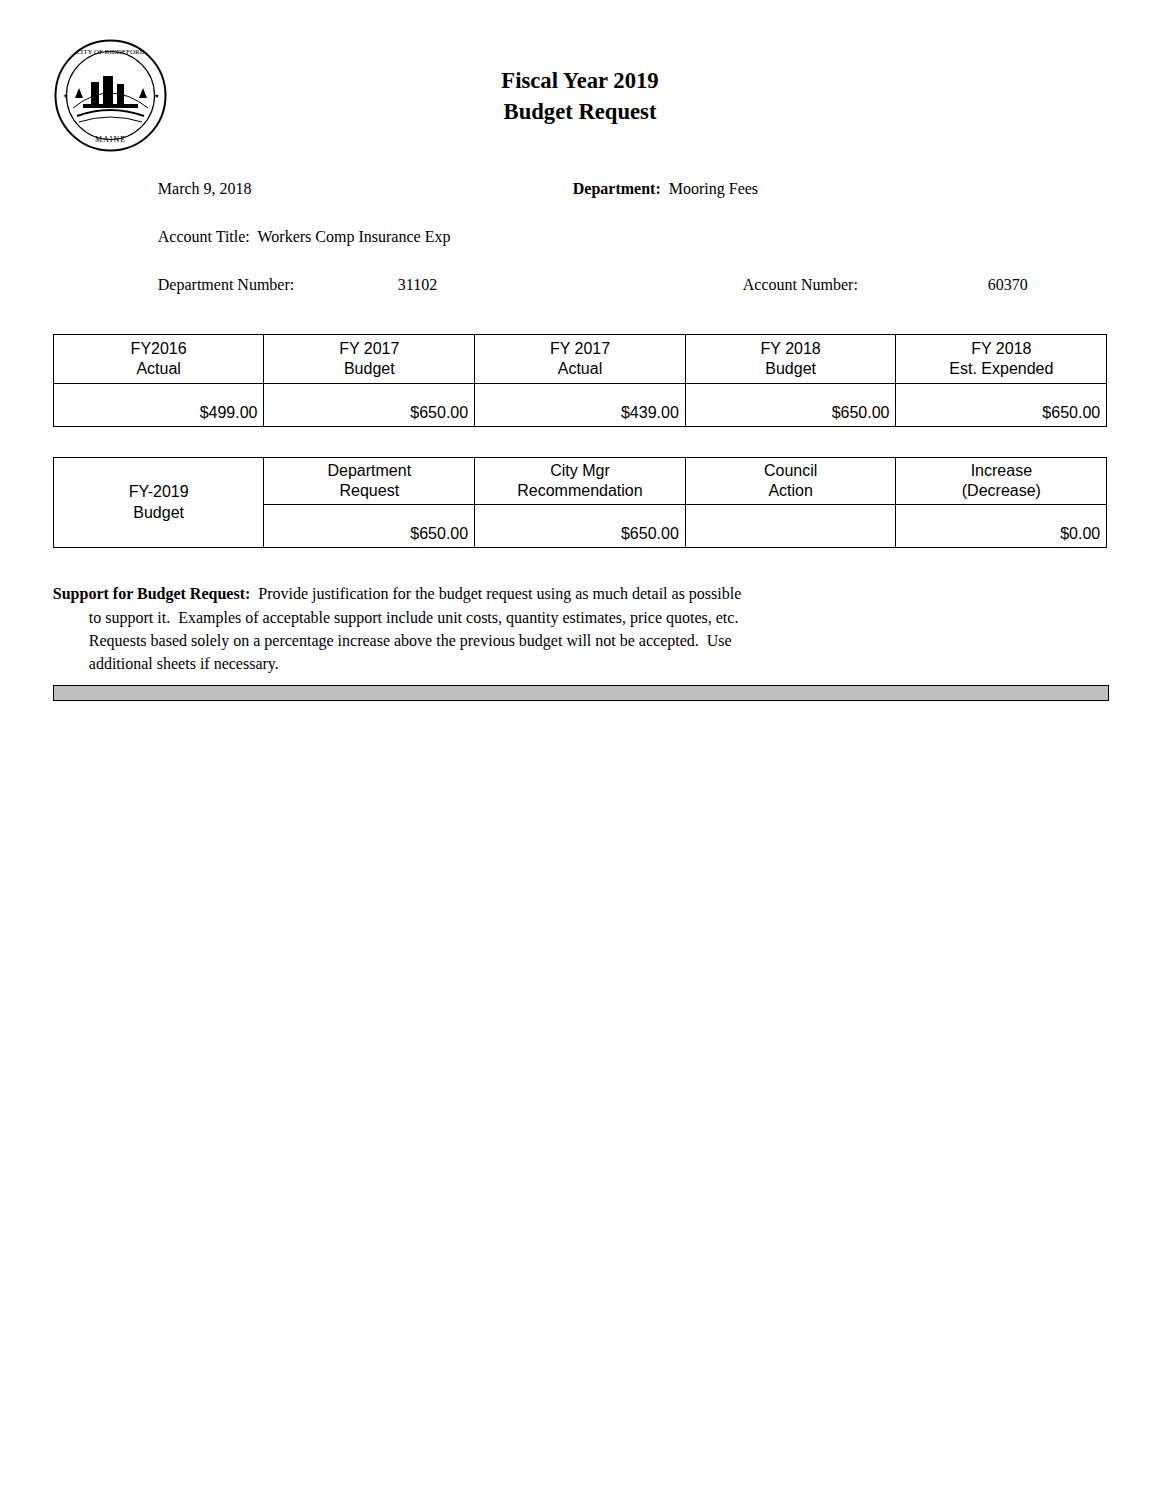CITY OF BIDDEFORD MAINE ★ ★
Fiscal Year 2019
Budget Request
March 9, 2018 Department: Mooring Fees
Account Title: Workers Comp Insurance Exp
Department Number: 31102 Account Number: 60370
| FY2016 Actual | FY 2017 Budget | FY 2017 Actual | FY 2018 Budget | FY 2018 Est. Expended |
| --- | --- | --- | --- | --- |
| $499.00 | $650.00 | $439.00 | $650.00 | $650.00 |
| FY-2019 Budget | Department Request | City Mgr Recommendation | Council Action | Increase (Decrease) |
| $650.00 | $650.00 | | $0.00 |
Support for Budget Request: Provide justification for the budget request using as much detail as possible to support it. Examples of acceptable support include unit costs, quantity estimates, price quotes, etc. Requests based solely on a percentage increase above the previous budget will not be accepted. Use additional sheets if necessary.